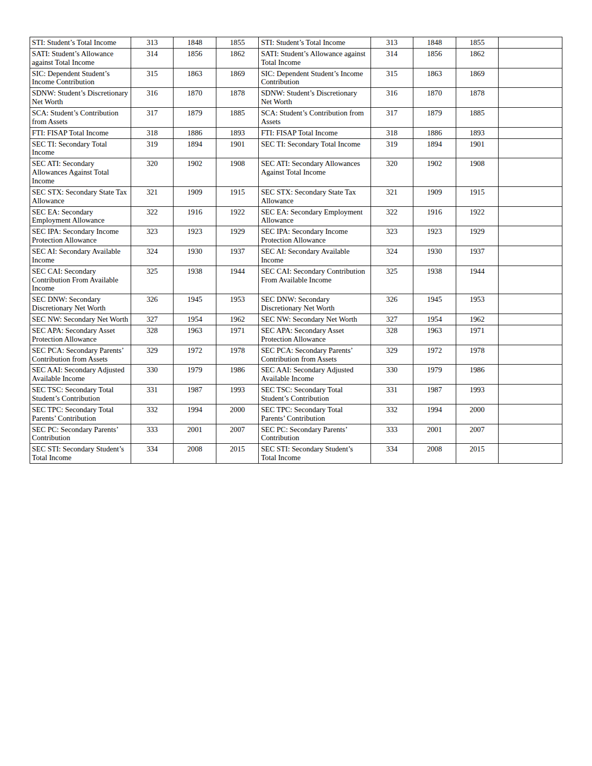| STI: Student’s Total Income | 313 | 1848 | 1855 | STI: Student’s Total Income | 313 | 1848 | 1855 | |
| SATI: Student’s Allowance against Total Income | 314 | 1856 | 1862 | SATI: Student’s Allowance against Total Income | 314 | 1856 | 1862 | |
| SIC: Dependent Student’s Income Contribution | 315 | 1863 | 1869 | SIC: Dependent Student’s Income Contribution | 315 | 1863 | 1869 | |
| SDNW: Student’s Discretionary Net Worth | 316 | 1870 | 1878 | SDNW: Student’s Discretionary Net Worth | 316 | 1870 | 1878 | |
| SCA: Student’s Contribution from Assets | 317 | 1879 | 1885 | SCA: Student’s Contribution from Assets | 317 | 1879 | 1885 | |
| FTI: FISAP Total Income | 318 | 1886 | 1893 | FTI: FISAP Total Income | 318 | 1886 | 1893 | |
| SEC TI: Secondary Total Income | 319 | 1894 | 1901 | SEC TI: Secondary Total Income | 319 | 1894 | 1901 | |
| SEC ATI: Secondary Allowances Against Total Income | 320 | 1902 | 1908 | SEC ATI: Secondary Allowances Against Total Income | 320 | 1902 | 1908 | |
| SEC STX: Secondary State Tax Allowance | 321 | 1909 | 1915 | SEC STX: Secondary State Tax Allowance | 321 | 1909 | 1915 | |
| SEC EA: Secondary Employment Allowance | 322 | 1916 | 1922 | SEC EA: Secondary Employment Allowance | 322 | 1916 | 1922 | |
| SEC IPA: Secondary Income Protection Allowance | 323 | 1923 | 1929 | SEC IPA: Secondary Income Protection Allowance | 323 | 1923 | 1929 | |
| SEC AI: Secondary Available Income | 324 | 1930 | 1937 | SEC AI: Secondary Available Income | 324 | 1930 | 1937 | |
| SEC CAI: Secondary Contribution From Available Income | 325 | 1938 | 1944 | SEC CAI: Secondary Contribution From Available Income | 325 | 1938 | 1944 | |
| SEC DNW: Secondary Discretionary Net Worth | 326 | 1945 | 1953 | SEC DNW: Secondary Discretionary Net Worth | 326 | 1945 | 1953 | |
| SEC NW: Secondary Net Worth | 327 | 1954 | 1962 | SEC NW: Secondary Net Worth | 327 | 1954 | 1962 | |
| SEC APA: Secondary Asset Protection Allowance | 328 | 1963 | 1971 | SEC APA: Secondary Asset Protection Allowance | 328 | 1963 | 1971 | |
| SEC PCA: Secondary Parents’ Contribution from Assets | 329 | 1972 | 1978 | SEC PCA: Secondary Parents’ Contribution from Assets | 329 | 1972 | 1978 | |
| SEC AAI: Secondary Adjusted Available Income | 330 | 1979 | 1986 | SEC AAI: Secondary Adjusted Available Income | 330 | 1979 | 1986 | |
| SEC TSC: Secondary Total Student’s Contribution | 331 | 1987 | 1993 | SEC TSC: Secondary Total Student’s Contribution | 331 | 1987 | 1993 | |
| SEC TPC: Secondary Total Parents’ Contribution | 332 | 1994 | 2000 | SEC TPC: Secondary Total Parents’ Contribution | 332 | 1994 | 2000 | |
| SEC PC: Secondary Parents’ Contribution | 333 | 2001 | 2007 | SEC PC: Secondary Parents’ Contribution | 333 | 2001 | 2007 | |
| SEC STI: Secondary Student’s Total Income | 334 | 2008 | 2015 | SEC STI: Secondary Student’s Total Income | 334 | 2008 | 2015 | |